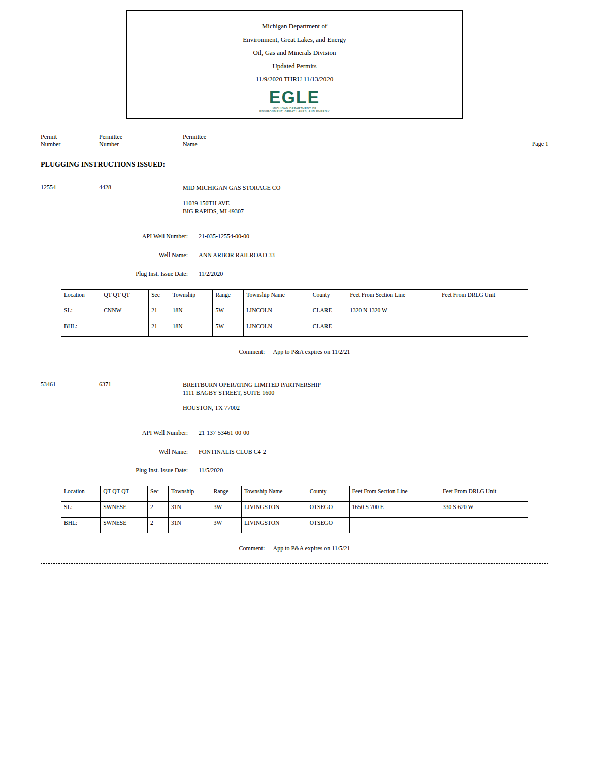Michigan Department of
Environment, Great Lakes, and Energy
Oil, Gas and Minerals Division
Updated Permits
11/9/2020 THRU 11/13/2020
EGLE
MICHIGAN DEPARTMENT OF
ENVIRONMENT, GREAT LAKES, AND ENERGY
Permit
Number
Permittee
Number
Permittee
Name
Page 1
PLUGGING INSTRUCTIONS ISSUED:
12554
4428
MID MICHIGAN GAS STORAGE CO
11039 150TH AVE
BIG RAPIDS, MI 49307
API Well Number: 21-035-12554-00-00
Well Name: ANN ARBOR RAILROAD 33
Plug Inst. Issue Date: 11/2/2020
| Location | QT QT QT | Sec | Township | Range | Township Name | County | Feet From Section Line | Feet From DRLG Unit |
| --- | --- | --- | --- | --- | --- | --- | --- | --- |
| SL: | CNNW | 21 | 18N | 5W | LINCOLN | CLARE | 1320 N 1320 W | |
| BHL: | | 21 | 18N | 5W | LINCOLN | CLARE | | |
Comment: App to P&A expires on 11/2/21
53461
6371
BREITBURN OPERATING LIMITED PARTNERSHIP
1111 BAGBY STREET, SUITE 1600
HOUSTON, TX 77002
API Well Number: 21-137-53461-00-00
Well Name: FONTINALIS CLUB C4-2
Plug Inst. Issue Date: 11/5/2020
| Location | QT QT QT | Sec | Township | Range | Township Name | County | Feet From Section Line | Feet From DRLG Unit |
| --- | --- | --- | --- | --- | --- | --- | --- | --- |
| SL: | SWNESE | 2 | 31N | 3W | LIVINGSTON | OTSEGO | 1650 S 700 E | 330 S 620 W |
| BHL: | SWNESE | 2 | 31N | 3W | LIVINGSTON | OTSEGO | | |
Comment: App to P&A expires on 11/5/21